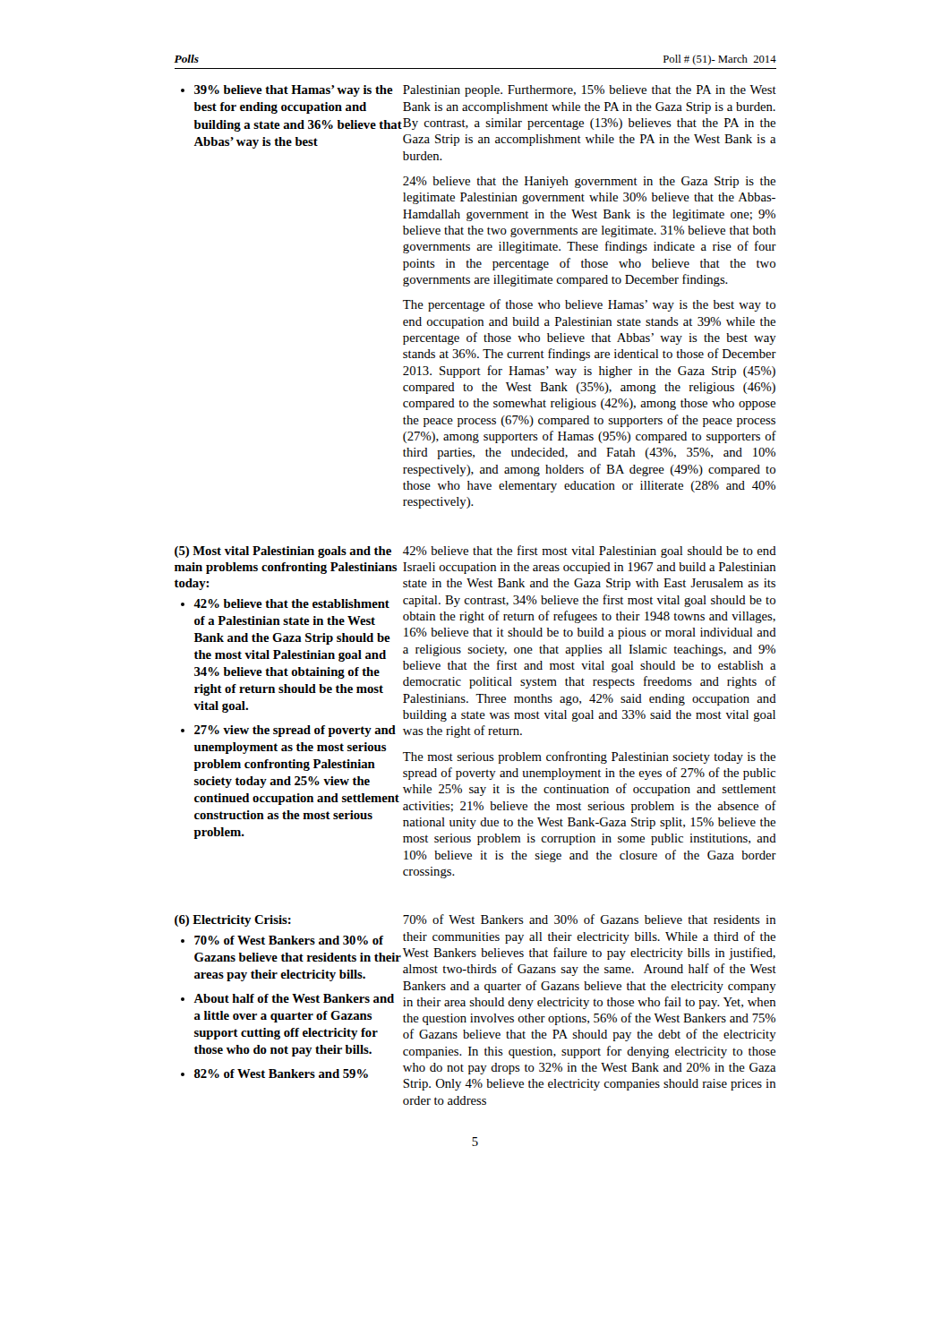Polls
Poll # (51)- March 2014
| 39% believe that Hamas’ way is the best for ending occupation and building a state and 36% believe that Abbas’ way is the best | Palestinian people. Furthermore, 15% believe that the PA in the West Bank is an accomplishment while the PA in the Gaza Strip is a burden. By contrast, a similar percentage (13%) believes that the PA in the Gaza Strip is an accomplishment while the PA in the West Bank is a burden. 24% believe that the Haniyeh government in the Gaza Strip is the legitimate Palestinian government while 30% believe that the Abbas-Hamdallah government in the West Bank is the legitimate one; 9% believe that the two governments are legitimate. 31% believe that both governments are illegitimate. These findings indicate a rise of four points in the percentage of those who believe that the two governments are illegitimate compared to December findings. The percentage of those who believe Hamas’ way is the best way to end occupation and build a Palestinian state stands at 39% while the percentage of those who believe that Abbas’ way is the best way stands at 36%. The current findings are identical to those of December 2013. Support for Hamas’ way is higher in the Gaza Strip (45%) compared to the West Bank (35%), among the religious (46%) compared to the somewhat religious (42%), among those who oppose the peace process (67%) compared to supporters of the peace process (27%), among supporters of Hamas (95%) compared to supporters of third parties, the undecided, and Fatah (43%, 35%, and 10% respectively), and among holders of BA degree (49%) compared to those who have elementary education or illiterate (28% and 40% respectively). |
| (5) Most vital Palestinian goals and the main problems confronting Palestinians today: 42% believe that the establishment of a Palestinian state in the West Bank and the Gaza Strip should be the most vital Palestinian goal and 34% believe that obtaining of the right of return should be the most vital goal. 27% view the spread of poverty and unemployment as the most serious problem confronting Palestinian society today and 25% view the continued occupation and settlement construction as the most serious problem. | 42% believe that the first most vital Palestinian goal should be to end Israeli occupation in the areas occupied in 1967 and build a Palestinian state in the West Bank and the Gaza Strip with East Jerusalem as its capital. By contrast, 34% believe the first most vital goal should be to obtain the right of return of refugees to their 1948 towns and villages, 16% believe that it should be to build a pious or moral individual and a religious society, one that applies all Islamic teachings, and 9% believe that the first and most vital goal should be to establish a democratic political system that respects freedoms and rights of Palestinians. Three months ago, 42% said ending occupation and building a state was most vital goal and 33% said the most vital goal was the right of return. The most serious problem confronting Palestinian society today is the spread of poverty and unemployment in the eyes of 27% of the public while 25% say it is the continuation of occupation and settlement activities; 21% believe the most serious problem is the absence of national unity due to the West Bank-Gaza Strip split, 15% believe the most serious problem is corruption in some public institutions, and 10% believe it is the siege and the closure of the Gaza border crossings. |
| (6) Electricity Crisis: 70% of West Bankers and 30% of Gazans believe that residents in their areas pay their electricity bills. About half of the West Bankers and a little over a quarter of Gazans support cutting off electricity for those who do not pay their bills. 82% of West Bankers and 59% | 70% of West Bankers and 30% of Gazans believe that residents in their communities pay all their electricity bills. While a third of the West Bankers believes that failure to pay electricity bills in justified, almost two-thirds of Gazans say the same. Around half of the West Bankers and a quarter of Gazans believe that the electricity company in their area should deny electricity to those who fail to pay. Yet, when the question involves other options, 56% of the West Bankers and 75% of Gazans believe that the PA should pay the debt of the electricity companies. In this question, support for denying electricity to those who do not pay drops to 32% in the West Bank and 20% in the Gaza Strip. Only 4% believe the electricity companies should raise prices in order to address |
5